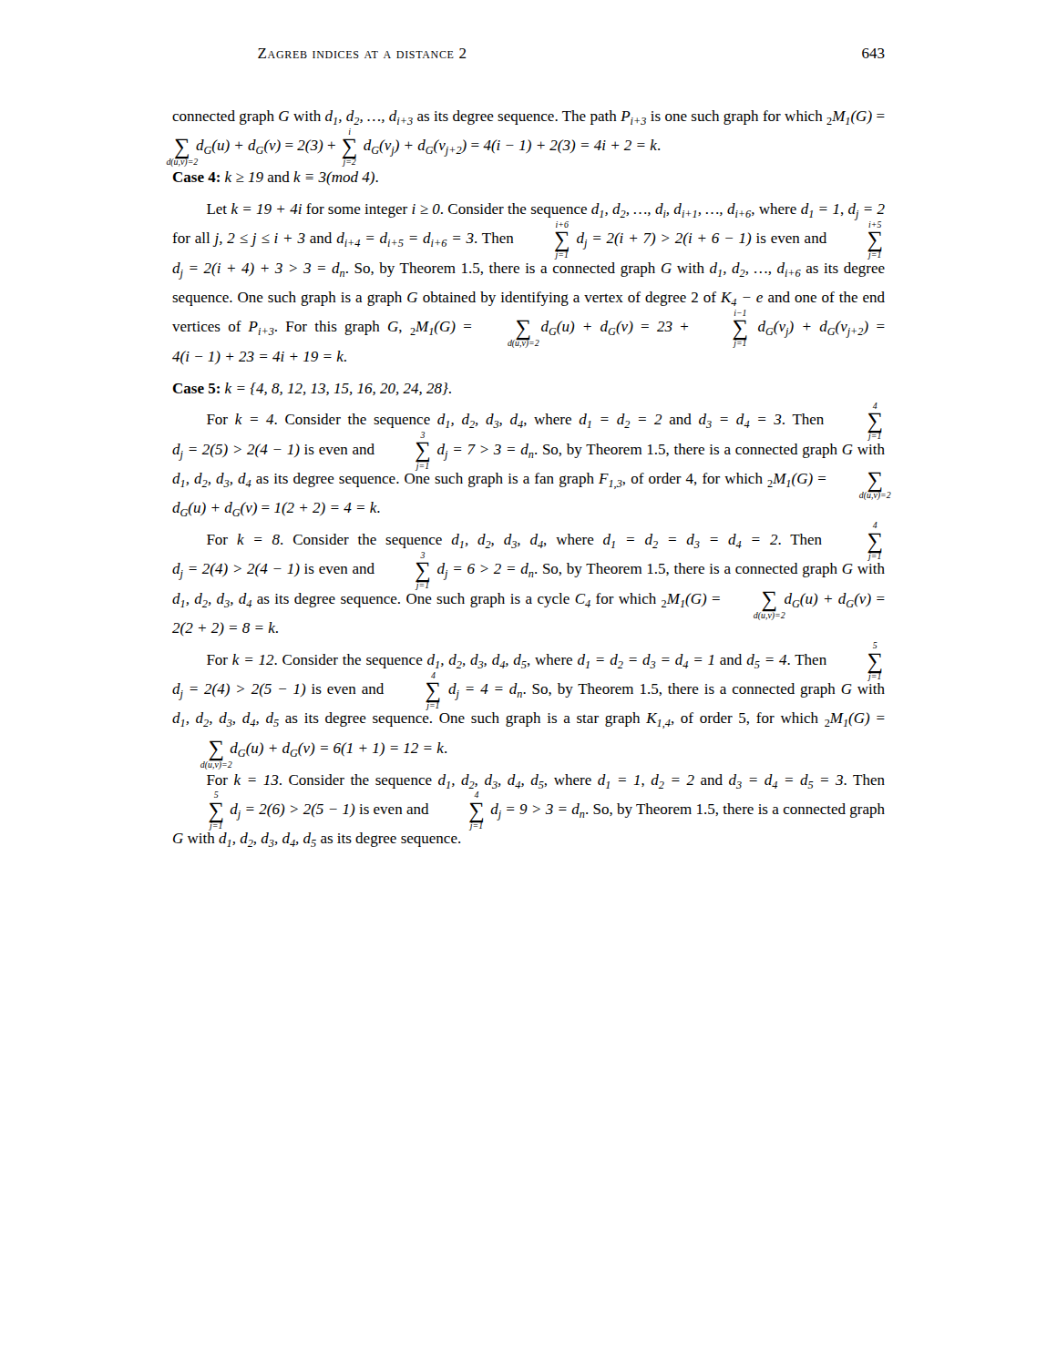Zagreb indices at a distance 2 643
connected graph G with d1, d2, …, di+3 as its degree sequence. The path Pi+3 is one such graph for which 2 M1(G) = ∑d(u,v)=2 dG(u) + dG(v) = 2(3) + ∑ij=2 dG(vj) + dG(vj+2) = 4(i − 1) + 2(3) = 4i + 2 = k.
Case 4: k ≥ 19 and k ≡ 3(mod 4).
Let k = 19 + 4i for some integer i ≥ 0. Consider the sequence d1, d2, …, di, di+1, …, di+6, where d1 = 1, dj = 2 for all j, 2 ≤ j ≤ i + 3 and di+4 = di+5 = di+6 = 3. Then ∑i+6 j=1 dj = 2(i + 7) > 2(i + 6 − 1) is even and ∑i+5 j=1 dj = 2(i + 4) + 3 > 3 = dn. So, by Theorem 1.5, there is a connected graph G with d1, d2, …, di+6 as its degree sequence. One such graph is a graph G obtained by identifying a vertex of degree 2 of K4 − e and one of the end vertices of Pi+3. For this graph G, 2 M1(G) = ∑d(u,v)=2 dG(u) + dG(v) = 23 + ∑i−1 j=1 dG(vj) + dG(vj+2) = 4(i − 1) + 23 = 4i + 19 = k.
Case 5: k = {4, 8, 12, 13, 15, 16, 20, 24, 28}.
For k = 4. Consider the sequence d1, d2, d3, d4, where d1 = d2 = 2 and d3 = d4 = 3. Then ∑4 j=1 dj = 2(5) > 2(4 − 1) is even and ∑3 j=1 dj = 7 > 3 = dn. So, by Theorem 1.5, there is a connected graph G with d1, d2, d3, d4 as its degree sequence. One such graph is a fan graph F1,3, of order 4, for which 2 M1(G) = ∑d(u,v)=2 dG(u) + dG(v) = 1(2 + 2) = 4 = k.
For k = 8. Consider the sequence d1, d2, d3, d4, where d1 = d2 = d3 = d4 = 2. Then ∑4 j=1 dj = 2(4) > 2(4 − 1) is even and ∑3 j=1 dj = 6 > 2 = dn. So, by Theorem 1.5, there is a connected graph G with d1, d2, d3, d4 as its degree sequence. One such graph is a cycle C4 for which 2 M1(G) = ∑d(u,v)=2 dG(u) + dG(v) = 2(2 + 2) = 8 = k.
For k = 12. Consider the sequence d1, d2, d3, d4, d5, where d1 = d2 = d3 = d4 = 1 and d5 = 4. Then ∑5 j=1 dj = 2(4) > 2(5 − 1) is even and ∑4 j=1 dj = 4 = dn. So, by Theorem 1.5, there is a connected graph G with d1, d2, d3, d4, d5 as its degree sequence. One such graph is a star graph K1,4, of order 5, for which 2 M1(G) = ∑d(u,v)=2 dG(u) + dG(v) = 6(1 + 1) = 12 = k.
For k = 13. Consider the sequence d1, d2, d3, d4, d5, where d1 = 1, d2 = 2 and d3 = d4 = d5 = 3. Then ∑5 j=1 dj = 2(6) > 2(5 − 1) is even and ∑4 j=1 dj = 9 > 3 = dn. So, by Theorem 1.5, there is a connected graph G with d1, d2, d3, d4, d5 as its degree sequence.